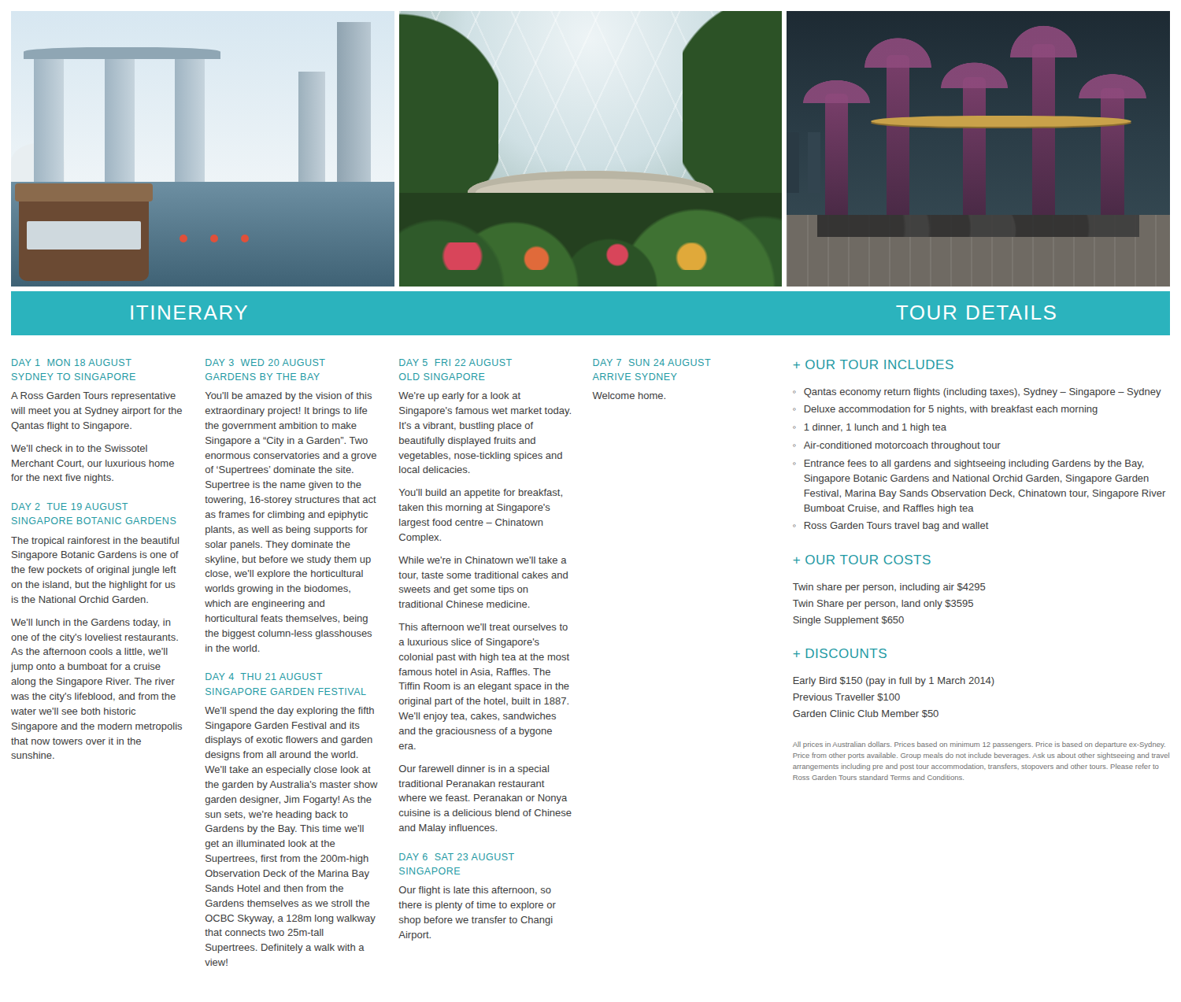ITINERARY
TOUR DETAILS
DAY 1 MON 18 AUGUSTSYDNEY TO SINGAPORE
A Ross Garden Tours representative will meet you at Sydney airport for the Qantas flight to Singapore.
We'll check in to the Swissotel Merchant Court, our luxurious home for the next five nights.
DAY 2 TUE 19 AUGUSTSINGAPORE BOTANIC GARDENS
The tropical rainforest in the beautiful Singapore Botanic Gardens is one of the few pockets of original jungle left on the island, but the highlight for us is the National Orchid Garden.
We'll lunch in the Gardens today, in one of the city's loveliest restaurants. As the afternoon cools a little, we'll jump onto a bumboat for a cruise along the Singapore River. The river was the city's lifeblood, and from the water we'll see both historic Singapore and the modern metropolis that now towers over it in the sunshine.
DAY 3 WED 20 AUGUSTGARDENS BY THE BAY
You'll be amazed by the vision of this extraordinary project! It brings to life the government ambition to make Singapore a “City in a Garden”. Two enormous conservatories and a grove of ‘Supertrees’ dominate the site. Supertree is the name given to the towering, 16-storey structures that act as frames for climbing and epiphytic plants, as well as being supports for solar panels. They dominate the skyline, but before we study them up close, we'll explore the horticultural worlds growing in the biodomes, which are engineering and horticultural feats themselves, being the biggest column-less glasshouses in the world.
DAY 4 THU 21 AUGUSTSINGAPORE GARDEN FESTIVAL
We'll spend the day exploring the fifth Singapore Garden Festival and its displays of exotic flowers and garden designs from all around the world. We'll take an especially close look at the garden by Australia's master show garden designer, Jim Fogarty! As the sun sets, we're heading back to Gardens by the Bay. This time we'll get an illuminated look at the Supertrees, first from the 200m-high Observation Deck of the Marina Bay Sands Hotel and then from the Gardens themselves as we stroll the OCBC Skyway, a 128m long walkway that connects two 25m-tall Supertrees. Definitely a walk with a view!
DAY 5 FRI 22 AUGUSTOLD SINGAPORE
We're up early for a look at Singapore's famous wet market today. It's a vibrant, bustling place of beautifully displayed fruits and vegetables, nose-tickling spices and local delicacies.
You'll build an appetite for breakfast, taken this morning at Singapore's largest food centre – Chinatown Complex.
While we're in Chinatown we'll take a tour, taste some traditional cakes and sweets and get some tips on traditional Chinese medicine.
This afternoon we'll treat ourselves to a luxurious slice of Singapore's colonial past with high tea at the most famous hotel in Asia, Raffles. The Tiffin Room is an elegant space in the original part of the hotel, built in 1887. We'll enjoy tea, cakes, sandwiches and the graciousness of a bygone era.
Our farewell dinner is in a special traditional Peranakan restaurant where we feast. Peranakan or Nonya cuisine is a delicious blend of Chinese and Malay influences.
DAY 6 SAT 23 AUGUSTSINGAPORE
Our flight is late this afternoon, so there is plenty of time to explore or shop before we transfer to Changi Airport.
DAY 7 SUN 24 AUGUSTARRIVE SYDNEY
Welcome home.
+ OUR TOUR INCLUDES
Qantas economy return flights (including taxes), Sydney – Singapore – Sydney
Deluxe accommodation for 5 nights, with breakfast each morning
1 dinner, 1 lunch and 1 high tea
Air-conditioned motorcoach throughout tour
Entrance fees to all gardens and sightseeing including Gardens by the Bay, Singapore Botanic Gardens and National Orchid Garden, Singapore Garden Festival, Marina Bay Sands Observation Deck, Chinatown tour, Singapore River Bumboat Cruise, and Raffles high tea
Ross Garden Tours travel bag and wallet
+ OUR TOUR COSTS
Twin share per person, including air $4295
Twin Share per person, land only $3595
Single Supplement $650
+ DISCOUNTS
Early Bird $150 (pay in full by 1 March 2014)
Previous Traveller $100
Garden Clinic Club Member $50
All prices in Australian dollars. Prices based on minimum 12 passengers. Price is based on departure ex-Sydney. Price from other ports available. Group meals do not include beverages. Ask us about other sightseeing and travel arrangements including pre and post tour accommodation, transfers, stopovers and other tours. Please refer to Ross Garden Tours standard Terms and Conditions.